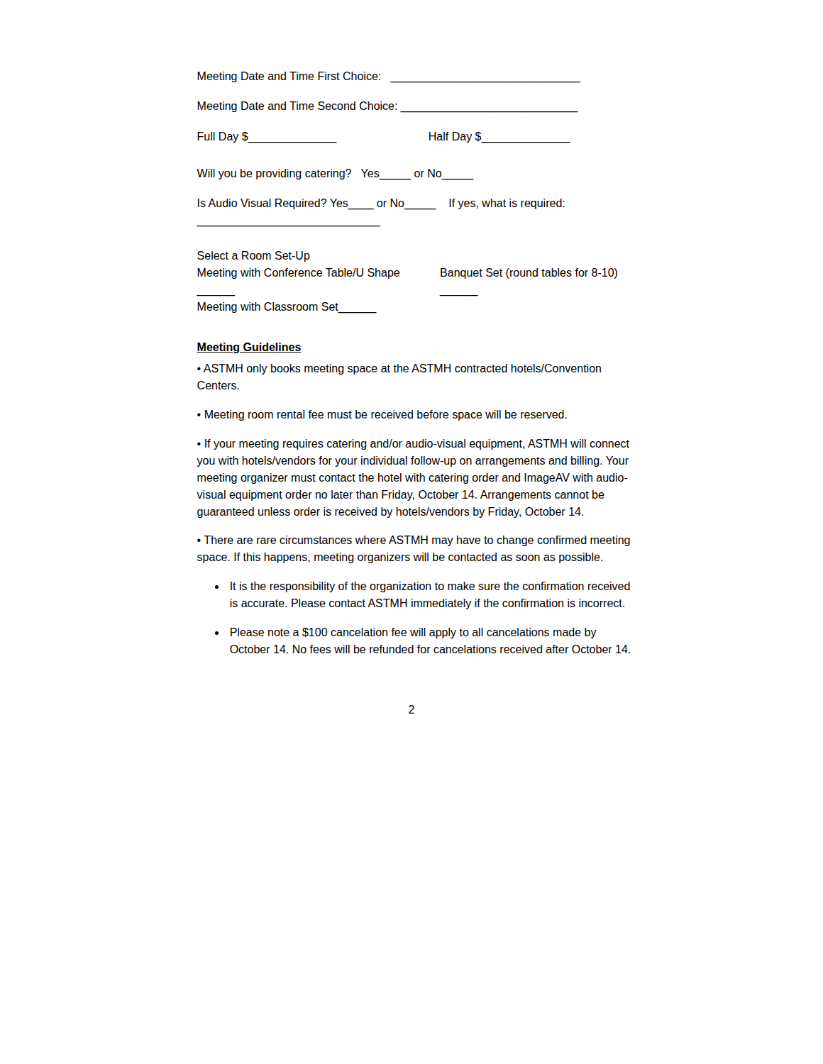Meeting Date and Time First Choice: ______________________________
Meeting Date and Time Second Choice: ____________________________
Full Day $______________ Half Day $______________
Will you be providing catering? Yes_____ or No_____
Is Audio Visual Required? Yes____ or No_____ If yes, what is required: _____________________________
Select a Room Set-Up
Meeting with Conference Table/U Shape ______
Banquet Set (round tables for 8-10) ______
Meeting with Classroom Set______
Meeting Guidelines
• ASTMH only books meeting space at the ASTMH contracted hotels/Convention Centers.
• Meeting room rental fee must be received before space will be reserved.
• If your meeting requires catering and/or audio-visual equipment, ASTMH will connect you with hotels/vendors for your individual follow-up on arrangements and billing. Your meeting organizer must contact the hotel with catering order and ImageAV with audio-visual equipment order no later than Friday, October 14. Arrangements cannot be guaranteed unless order is received by hotels/vendors by Friday, October 14.
• There are rare circumstances where ASTMH may have to change confirmed meeting space. If this happens, meeting organizers will be contacted as soon as possible.
It is the responsibility of the organization to make sure the confirmation received is accurate. Please contact ASTMH immediately if the confirmation is incorrect.
Please note a $100 cancelation fee will apply to all cancelations made by October 14. No fees will be refunded for cancelations received after October 14.
2